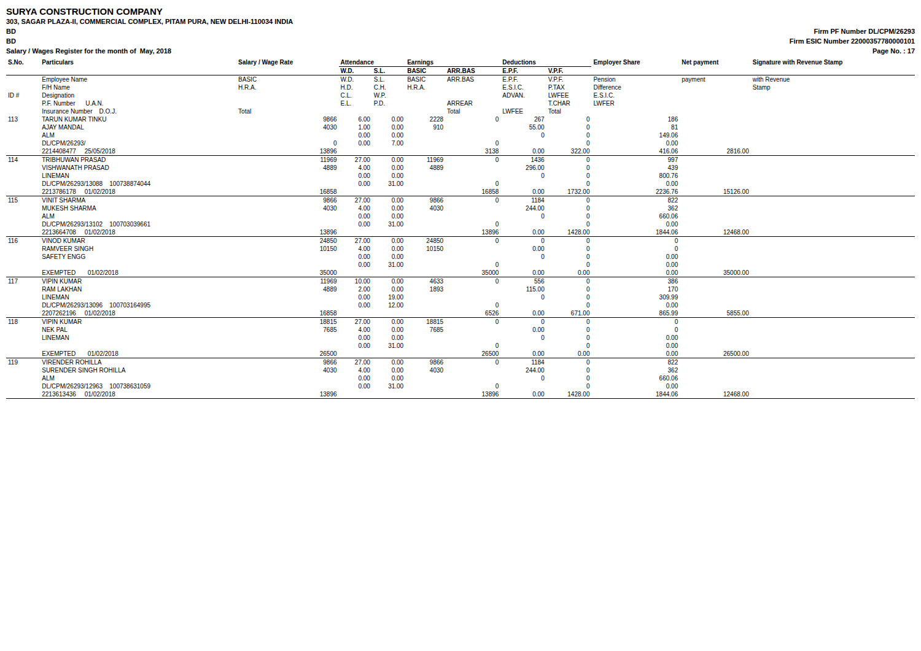SURYA CONSTRUCTION COMPANY
303, SAGAR PLAZA-II, COMMERCIAL COMPLEX, PITAM PURA, NEW DELHI-110034 INDIA
BD
Firm PF Number DL/CPM/26293
BD
Firm ESIC Number 22000357780000101
Salary / Wages Register for the month of May, 2018
Page No. : 17
| S.No. | Particulars | Salary / Wage Rate | Attendance | Earnings | Deductions | Employer Share | Net payment | Signature with Revenue Stamp |
| --- | --- | --- | --- | --- | --- | --- | --- | --- |
| W.D. | S.L. | BASIC | ARR.BAS | E.P.F. | V.P.F. |
| | Employee Name | BASIC | W.D. | S.L. | BASIC | ARR.BAS | E.P.F. | V.P.F. | Pension | payment | with Revenue |
| | F/H Name | H.R.A. | H.D. | C.H. | H.R.A. | | E.S.I.C. | P.TAX | Difference | | Stamp |
| ID # | Designation | | C.L. | W.P. | | | ADVAN. | LWFEE | E.S.I.C. | | |
| | P.F. Number U.A.N. | | E.L. | P.D. | | ARREAR | | T.CHAR | LWFER | | |
| | Insurance Number D.O.J. | Total | | | | Total | LWFEE | Total | | | |
| 113 | TARUN KUMAR TINKU | 9866 | 6.00 | 0.00 | 2228 | 0 | 267 | 0 | 186 | | |
| | AJAY MANDAL | 4030 | 1.00 | 0.00 | 910 | | 55.00 | 0 | 81 | | |
| | ALM | | 0.00 | 0.00 | | | 0 | 0 | 149.06 | | |
| | DL/CPM/26293/ | 0 | 0.00 | 7.00 | | 0 | | 0 | 0.00 | | |
| | 2214408477 25/05/2018 | 13896 | | | | 3138 | 0.00 | 322.00 | 416.06 | 2816.00 | |
| 114 | TRIBHUWAN PRASAD | 11969 | 27.00 | 0.00 | 11969 | 0 | 1436 | 0 | 997 | | |
| | VISHWANATH PRASAD | 4889 | 4.00 | 0.00 | 4889 | | 296.00 | 0 | 439 | | |
| | LINEMAN | | 0.00 | 0.00 | | | 0 | 0 | 800.76 | | |
| | DL/CPM/26293/13088 100738874044 | | 0.00 | 31.00 | | 0 | | 0 | 0.00 | | |
| | 2213786178 01/02/2018 | 16858 | | | | 16858 | 0.00 | 1732.00 | 2236.76 | 15126.00 | |
| 115 | VINIT SHARMA | 9866 | 27.00 | 0.00 | 9866 | 0 | 1184 | 0 | 822 | | |
| | MUKESH SHARMA | 4030 | 4.00 | 0.00 | 4030 | | 244.00 | 0 | 362 | | |
| | ALM | | 0.00 | 0.00 | | | 0 | 0 | 660.06 | | |
| | DL/CPM/26293/13102 100703039661 | | 0.00 | 31.00 | | 0 | | 0 | 0.00 | | |
| | 2213664708 01/02/2018 | 13896 | | | | 13896 | 0.00 | 1428.00 | 1844.06 | 12468.00 | |
| 116 | VINOD KUMAR | 24850 | 27.00 | 0.00 | 24850 | 0 | 0 | 0 | 0 | | |
| | RAMVEER SINGH | 10150 | 4.00 | 0.00 | 10150 | | 0.00 | 0 | 0 | | |
| | SAFETY ENGG | | 0.00 | 0.00 | | | 0 | 0 | 0.00 | | |
| | | | 0.00 | 31.00 | | 0 | | 0 | 0.00 | | |
| | EXEMPTED 01/02/2018 | 35000 | | | | 35000 | 0.00 | 0.00 | 0.00 | 35000.00 | |
| 117 | VIPIN KUMAR | 11969 | 10.00 | 0.00 | 4633 | 0 | 556 | 0 | 386 | | |
| | RAM LAKHAN | 4889 | 2.00 | 0.00 | 1893 | | 115.00 | 0 | 170 | | |
| | LINEMAN | | 0.00 | 19.00 | | | 0 | 0 | 309.99 | | |
| | DL/CPM/26293/13096 100703164995 | | 0.00 | 12.00 | | 0 | | 0 | 0.00 | | |
| | 2207262196 01/02/2018 | 16858 | | | | 6526 | 0.00 | 671.00 | 865.99 | 5855.00 | |
| 118 | VIPIN KUMAR | 18815 | 27.00 | 0.00 | 18815 | 0 | 0 | 0 | 0 | | |
| | NEK PAL | 7685 | 4.00 | 0.00 | 7685 | | 0.00 | 0 | 0 | | |
| | LINEMAN | | 0.00 | 0.00 | | | 0 | 0 | 0.00 | | |
| | | | 0.00 | 31.00 | | 0 | | 0 | 0.00 | | |
| | EXEMPTED 01/02/2018 | 26500 | | | | 26500 | 0.00 | 0.00 | 0.00 | 26500.00 | |
| 119 | VIRENDER ROHILLA | 9866 | 27.00 | 0.00 | 9866 | 0 | 1184 | 0 | 822 | | |
| | SURENDER SINGH ROHILLA | 4030 | 4.00 | 0.00 | 4030 | | 244.00 | 0 | 362 | | |
| | ALM | | 0.00 | 0.00 | | | 0 | 0 | 660.06 | | |
| | DL/CPM/26293/12963 100738631059 | | 0.00 | 31.00 | | 0 | | 0 | 0.00 | | |
| | 2213613436 01/02/2018 | 13896 | | | | 13896 | 0.00 | 1428.00 | 1844.06 | 12468.00 | |